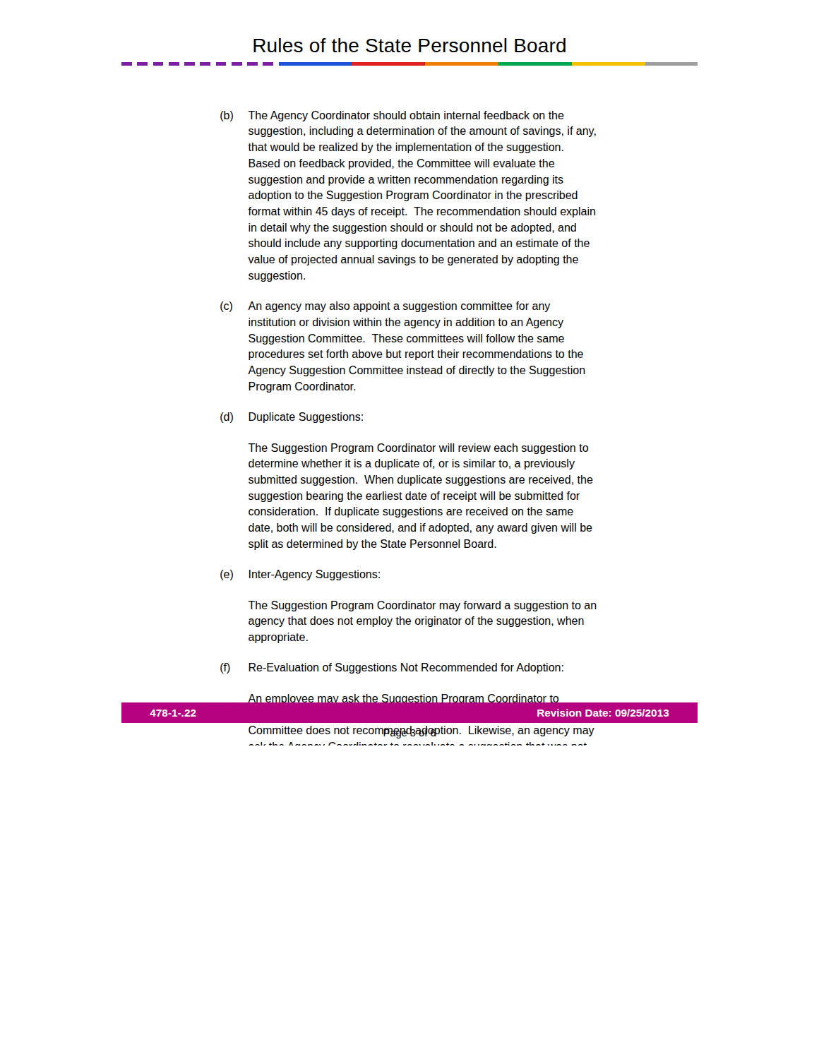Rules of the State Personnel Board
(b) The Agency Coordinator should obtain internal feedback on the suggestion, including a determination of the amount of savings, if any, that would be realized by the implementation of the suggestion. Based on feedback provided, the Committee will evaluate the suggestion and provide a written recommendation regarding its adoption to the Suggestion Program Coordinator in the prescribed format within 45 days of receipt. The recommendation should explain in detail why the suggestion should or should not be adopted, and should include any supporting documentation and an estimate of the value of projected annual savings to be generated by adopting the suggestion.
(c) An agency may also appoint a suggestion committee for any institution or division within the agency in addition to an Agency Suggestion Committee. These committees will follow the same procedures set forth above but report their recommendations to the Agency Suggestion Committee instead of directly to the Suggestion Program Coordinator.
(d) Duplicate Suggestions:
The Suggestion Program Coordinator will review each suggestion to determine whether it is a duplicate of, or is similar to, a previously submitted suggestion. When duplicate suggestions are received, the suggestion bearing the earliest date of receipt will be submitted for consideration. If duplicate suggestions are received on the same date, both will be considered, and if adopted, any award given will be split as determined by the State Personnel Board.
(e) Inter-Agency Suggestions:
The Suggestion Program Coordinator may forward a suggestion to an agency that does not employ the originator of the suggestion, when appropriate.
(f) Re-Evaluation of Suggestions Not Recommended for Adoption:
An employee may ask the Suggestion Program Coordinator to forward a suggestion to the appropriate agency for reevaluation if the Committee does not recommend adoption. Likewise, an agency may ask the Agency Coordinator to reevaluate a suggestion that was not recommended for adoption. Reevaluation may only be requested one time per suggestion.
(g) Review by the Commissioner and Final Decision:
478-1-.22 Revision Date: 09/25/2013
Page 3 of 6